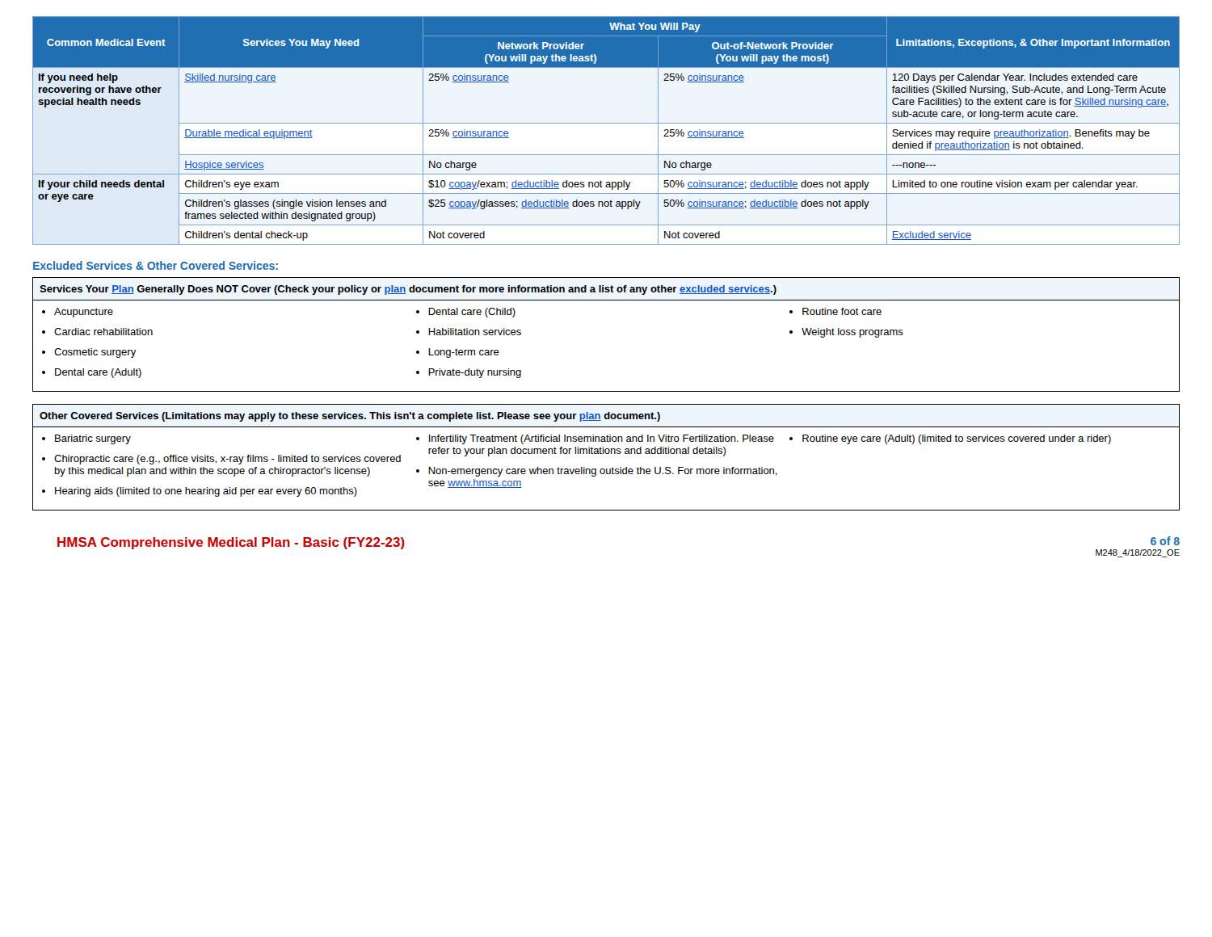| Common Medical Event | Services You May Need | What You Will Pay | Limitations, Exceptions, & Other Important Information |
| --- | --- | --- | --- |
| Network Provider (You will pay the least) | Out-of-Network Provider (You will pay the most) |
| If you need help recovering or have other special health needs | Skilled nursing care | 25% coinsurance | 25% coinsurance | 120 Days per Calendar Year. Includes extended care facilities (Skilled Nursing, Sub-Acute, and Long-Term Acute Care Facilities) to the extent care is for Skilled nursing care , sub-acute care, or long-term acute care. |
| Durable medical equipment | 25% coinsurance | 25% coinsurance | Services may require preauthorization . Benefits may be denied if preauthorization is not obtained. |
| Hospice services | No charge | No charge | ---none--- |
| If your child needs dental or eye care | Children's eye exam | $10 copay /exam; deductible does not apply | 50% coinsurance ; deductible does not apply | Limited to one routine vision exam per calendar year. |
| Children's glasses (single vision lenses and frames selected within designated group) | $25 copay /glasses; deductible does not apply | 50% coinsurance ; deductible does not apply | |
| Children's dental check-up | Not covered | Not covered | Excluded service |
Excluded Services & Other Covered Services:
| Services Your Plan Generally Does NOT Cover (Check your policy or plan document for more information and a list of any other excluded services .) |
| / Acupuncture Cardiac rehabilitation Cosmetic surgery Dental care (Adult) / Dental care (Child) Habilitation services Long-term care Private-duty nursing / Routine foot care Weight loss programs / |
| Other Covered Services (Limitations may apply to these services. This isn't a complete list. Please see your plan document.) |
| / Bariatric surgery Chiropractic care (e.g., office visits, x-ray films - limited to services covered by this medical plan and within the scope of a chiropractor's license) Hearing aids (limited to one hearing aid per ear every 60 months) / Infertility Treatment (Artificial Insemination and In Vitro Fertilization. Please refer to your plan document for limitations and additional details) Non-emergency care when traveling outside the U.S. For more information, see www.hmsa.com / Routine eye care (Adult) (limited to services covered under a rider) / |
HMSA Comprehensive Medical Plan - Basic (FY22-23)
6 of 8
M248_4/18/2022_OE